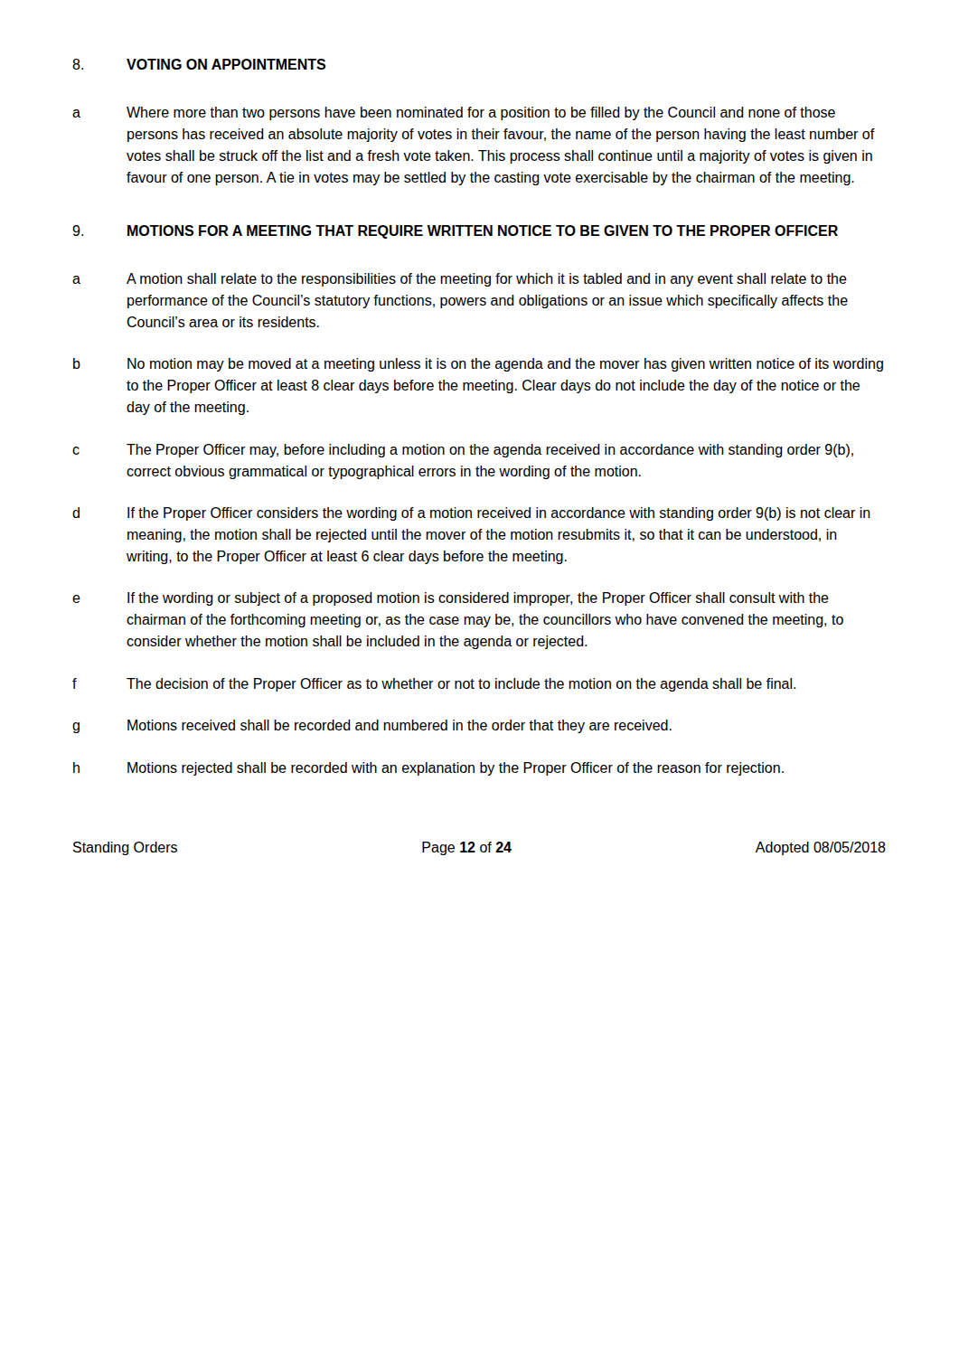8. Voting on Appointments
a Where more than two persons have been nominated for a position to be filled by the Council and none of those persons has received an absolute majority of votes in their favour, the name of the person having the least number of votes shall be struck off the list and a fresh vote taken. This process shall continue until a majority of votes is given in favour of one person. A tie in votes may be settled by the casting vote exercisable by the chairman of the meeting.
9. Motions for a meeting that require written notice to be given to the Proper Officer
a A motion shall relate to the responsibilities of the meeting for which it is tabled and in any event shall relate to the performance of the Council’s statutory functions, powers and obligations or an issue which specifically affects the Council’s area or its residents.
b No motion may be moved at a meeting unless it is on the agenda and the mover has given written notice of its wording to the Proper Officer at least 8 clear days before the meeting. Clear days do not include the day of the notice or the day of the meeting.
c The Proper Officer may, before including a motion on the agenda received in accordance with standing order 9(b), correct obvious grammatical or typographical errors in the wording of the motion.
d If the Proper Officer considers the wording of a motion received in accordance with standing order 9(b) is not clear in meaning, the motion shall be rejected until the mover of the motion resubmits it, so that it can be understood, in writing, to the Proper Officer at least 6 clear days before the meeting.
e If the wording or subject of a proposed motion is considered improper, the Proper Officer shall consult with the chairman of the forthcoming meeting or, as the case may be, the councillors who have convened the meeting, to consider whether the motion shall be included in the agenda or rejected.
f The decision of the Proper Officer as to whether or not to include the motion on the agenda shall be final.
g Motions received shall be recorded and numbered in the order that they are received.
h Motions rejected shall be recorded with an explanation by the Proper Officer of the reason for rejection.
Standing Orders Page 12 of 24 Adopted 08/05/2018